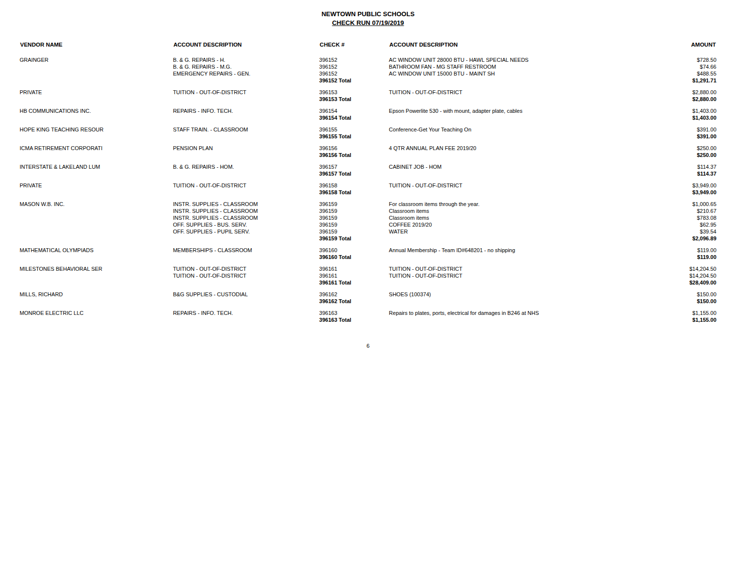NEWTOWN PUBLIC SCHOOLS
CHECK RUN 07/19/2019
| VENDOR NAME | ACCOUNT DESCRIPTION | CHECK # | ACCOUNT DESCRIPTION | AMOUNT |
| --- | --- | --- | --- | --- |
| GRAINGER | B. & G. REPAIRS - H. | 396152 | AC WINDOW UNIT 28000 BTU - HAWL SPECIAL NEEDS | $728.50 |
| | B. & G. REPAIRS - M.G. | 396152 | BATHROOM FAN - MG STAFF RESTROOM | $74.66 |
| | EMERGENCY REPAIRS - GEN. | 396152 | AC WINDOW UNIT 15000 BTU - MAINT SH | $488.55 |
| | | 396152 Total | | $1,291.71 |
| PRIVATE | TUITION - OUT-OF-DISTRICT | 396153 | TUITION - OUT-OF-DISTRICT | $2,880.00 |
| | | 396153 Total | | $2,880.00 |
| HB COMMUNICATIONS INC. | REPAIRS - INFO. TECH. | 396154 | Epson Powerlite 530 - with mount, adapter plate, cables | $1,403.00 |
| | | 396154 Total | | $1,403.00 |
| HOPE KING TEACHING RESOUR | STAFF TRAIN. - CLASSROOM | 396155 | Conference-Get Your Teaching On | $391.00 |
| | | 396155 Total | | $391.00 |
| ICMA RETIREMENT CORPORATI | PENSION PLAN | 396156 | 4 QTR ANNUAL PLAN FEE 2019/20 | $250.00 |
| | | 396156 Total | | $250.00 |
| INTERSTATE & LAKELAND LUM | B. & G. REPAIRS - HOM. | 396157 | CABINET JOB - HOM | $114.37 |
| | | 396157 Total | | $114.37 |
| PRIVATE | TUITION - OUT-OF-DISTRICT | 396158 | TUITION - OUT-OF-DISTRICT | $3,949.00 |
| | | 396158 Total | | $3,949.00 |
| MASON W.B. INC. | INSTR. SUPPLIES - CLASSROOM | 396159 | For classroom items through the year. | $1,000.65 |
| | INSTR. SUPPLIES - CLASSROOM | 396159 | Classroom items | $210.67 |
| | INSTR. SUPPLIES - CLASSROOM | 396159 | Classroom items | $783.08 |
| | OFF. SUPPLIES - BUS. SERV. | 396159 | COFFEE 2019/20 | $62.95 |
| | OFF. SUPPLIES - PUPIL SERV. | 396159 | WATER | $39.54 |
| | | 396159 Total | | $2,096.89 |
| MATHEMATICAL OLYMPIADS | MEMBERSHIPS - CLASSROOM | 396160 | Annual Membership - Team ID#648201 - no shipping | $119.00 |
| | | 396160 Total | | $119.00 |
| MILESTONES BEHAVIORAL SER | TUITION - OUT-OF-DISTRICT | 396161 | TUITION - OUT-OF-DISTRICT | $14,204.50 |
| | TUITION - OUT-OF-DISTRICT | 396161 | TUITION - OUT-OF-DISTRICT | $14,204.50 |
| | | 396161 Total | | $28,409.00 |
| MILLS, RICHARD | B&G SUPPLIES - CUSTODIAL | 396162 | SHOES (100374) | $150.00 |
| | | 396162 Total | | $150.00 |
| MONROE ELECTRIC LLC | REPAIRS - INFO. TECH. | 396163 | Repairs to plates, ports, electrical for damages in B246 at NHS | $1,155.00 |
| | | 396163 Total | | $1,155.00 |
6